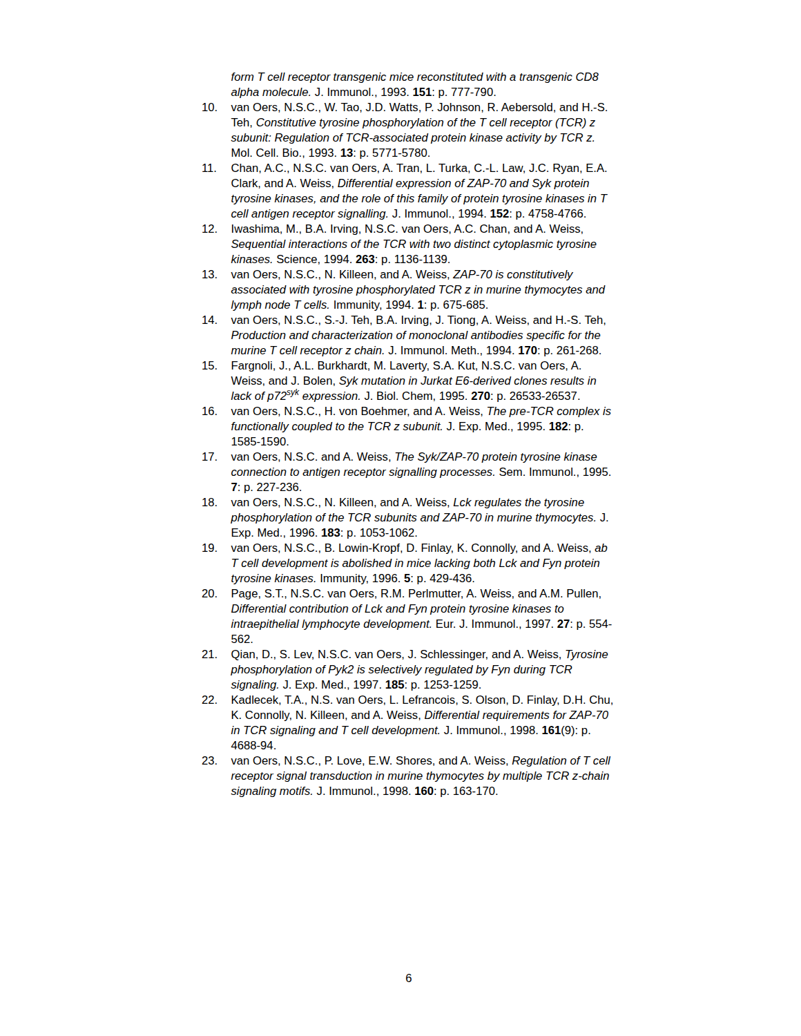form T cell receptor transgenic mice reconstituted with a transgenic CD8 alpha molecule. J. Immunol., 1993. 151: p. 777-790.
10. van Oers, N.S.C., W. Tao, J.D. Watts, P. Johnson, R. Aebersold, and H.-S. Teh, Constitutive tyrosine phosphorylation of the T cell receptor (TCR) z subunit: Regulation of TCR-associated protein kinase activity by TCR z. Mol. Cell. Bio., 1993. 13: p. 5771-5780.
11. Chan, A.C., N.S.C. van Oers, A. Tran, L. Turka, C.-L. Law, J.C. Ryan, E.A. Clark, and A. Weiss, Differential expression of ZAP-70 and Syk protein tyrosine kinases, and the role of this family of protein tyrosine kinases in T cell antigen receptor signalling. J. Immunol., 1994. 152: p. 4758-4766.
12. Iwashima, M., B.A. Irving, N.S.C. van Oers, A.C. Chan, and A. Weiss, Sequential interactions of the TCR with two distinct cytoplasmic tyrosine kinases. Science, 1994. 263: p. 1136-1139.
13. van Oers, N.S.C., N. Killeen, and A. Weiss, ZAP-70 is constitutively associated with tyrosine phosphorylated TCR z in murine thymocytes and lymph node T cells. Immunity, 1994. 1: p. 675-685.
14. van Oers, N.S.C., S.-J. Teh, B.A. Irving, J. Tiong, A. Weiss, and H.-S. Teh, Production and characterization of monoclonal antibodies specific for the murine T cell receptor z chain. J. Immunol. Meth., 1994. 170: p. 261-268.
15. Fargnoli, J., A.L. Burkhardt, M. Laverty, S.A. Kut, N.S.C. van Oers, A. Weiss, and J. Bolen, Syk mutation in Jurkat E6-derived clones results in lack of p72syk expression. J. Biol. Chem, 1995. 270: p. 26533-26537.
16. van Oers, N.S.C., H. von Boehmer, and A. Weiss, The pre-TCR complex is functionally coupled to the TCR z subunit. J. Exp. Med., 1995. 182: p. 1585-1590.
17. van Oers, N.S.C. and A. Weiss, The Syk/ZAP-70 protein tyrosine kinase connection to antigen receptor signalling processes. Sem. Immunol., 1995. 7: p. 227-236.
18. van Oers, N.S.C., N. Killeen, and A. Weiss, Lck regulates the tyrosine phosphorylation of the TCR subunits and ZAP-70 in murine thymocytes. J. Exp. Med., 1996. 183: p. 1053-1062.
19. van Oers, N.S.C., B. Lowin-Kropf, D. Finlay, K. Connolly, and A. Weiss, ab T cell development is abolished in mice lacking both Lck and Fyn protein tyrosine kinases. Immunity, 1996. 5: p. 429-436.
20. Page, S.T., N.S.C. van Oers, R.M. Perlmutter, A. Weiss, and A.M. Pullen, Differential contribution of Lck and Fyn protein tyrosine kinases to intraepithelial lymphocyte development. Eur. J. Immunol., 1997. 27: p. 554-562.
21. Qian, D., S. Lev, N.S.C. van Oers, J. Schlessinger, and A. Weiss, Tyrosine phosphorylation of Pyk2 is selectively regulated by Fyn during TCR signaling. J. Exp. Med., 1997. 185: p. 1253-1259.
22. Kadlecek, T.A., N.S. van Oers, L. Lefrancois, S. Olson, D. Finlay, D.H. Chu, K. Connolly, N. Killeen, and A. Weiss, Differential requirements for ZAP-70 in TCR signaling and T cell development. J. Immunol., 1998. 161(9): p. 4688-94.
23. van Oers, N.S.C., P. Love, E.W. Shores, and A. Weiss, Regulation of T cell receptor signal transduction in murine thymocytes by multiple TCR z-chain signaling motifs. J. Immunol., 1998. 160: p. 163-170.
6